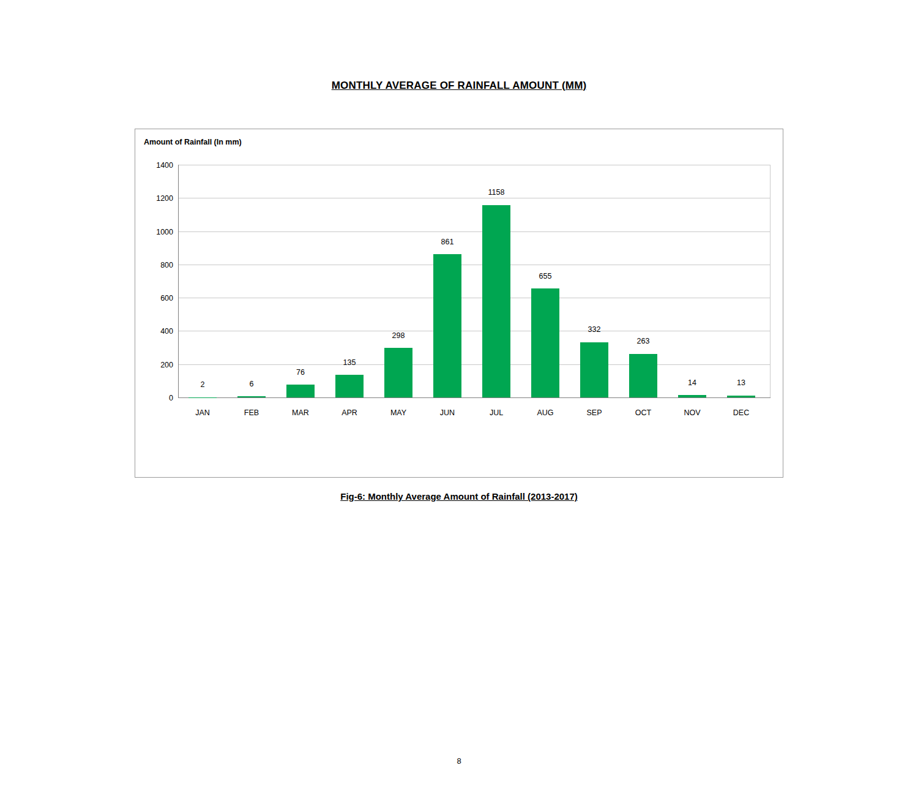MONTHLY AVERAGE OF RAINFALL AMOUNT (MM)
Amount of Rainfall (In mm)
1400
1200
1000
800
600
400
200
0
scale: 380px = 1400mm => 0.2714 px per mm
2
JAN
6
FEB
76
MAR
135
APR
298
MAY
861
JUN
1158
JUL
655
AUG
332
SEP
263
OCT
14
NOV
13
DEC
Fig-6: Monthly Average Amount of Rainfall (2013-2017)
8